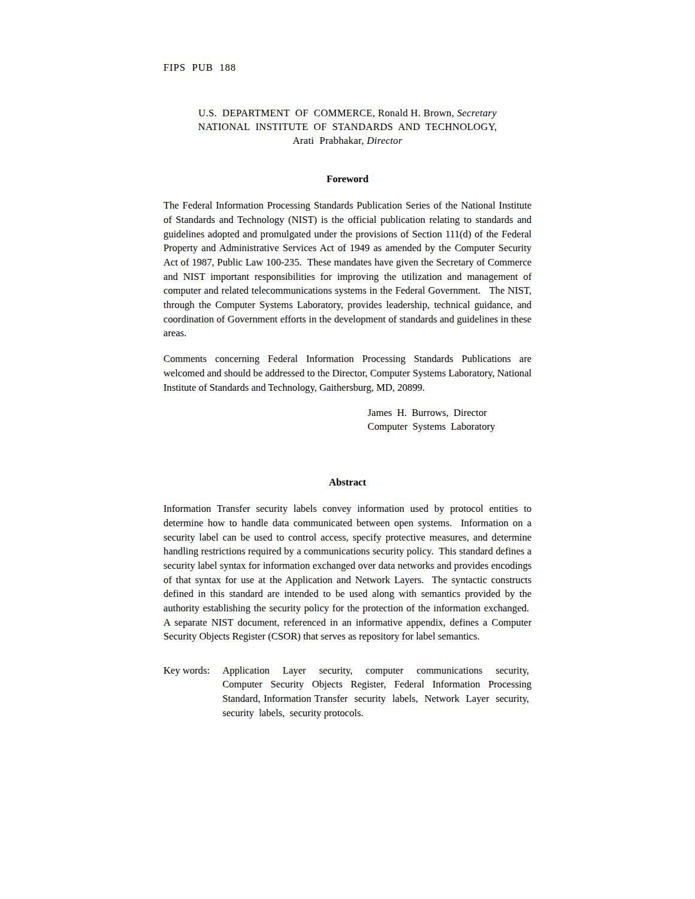FIPS PUB 188
U.S. DEPARTMENT OF COMMERCE, Ronald H. Brown, Secretary
NATIONAL INSTITUTE OF STANDARDS AND TECHNOLOGY,
Arati Prabhakar, Director
Foreword
The Federal Information Processing Standards Publication Series of the National Institute of Standards and Technology (NIST) is the official publication relating to standards and guidelines adopted and promulgated under the provisions of Section 111(d) of the Federal Property and Administrative Services Act of 1949 as amended by the Computer Security Act of 1987, Public Law 100-235. These mandates have given the Secretary of Commerce and NIST important responsibilities for improving the utilization and management of computer and related telecommunications systems in the Federal Government. The NIST, through the Computer Systems Laboratory, provides leadership, technical guidance, and coordination of Government efforts in the development of standards and guidelines in these areas.
Comments concerning Federal Information Processing Standards Publications are welcomed and should be addressed to the Director, Computer Systems Laboratory, National Institute of Standards and Technology, Gaithersburg, MD, 20899.
James H. Burrows, Director
Computer Systems Laboratory
Abstract
Information Transfer security labels convey information used by protocol entities to determine how to handle data communicated between open systems. Information on a security label can be used to control access, specify protective measures, and determine handling restrictions required by a communications security policy. This standard defines a security label syntax for information exchanged over data networks and provides encodings of that syntax for use at the Application and Network Layers. The syntactic constructs defined in this standard are intended to be used along with semantics provided by the authority establishing the security policy for the protection of the information exchanged. A separate NIST document, referenced in an informative appendix, defines a Computer Security Objects Register (CSOR) that serves as repository for label semantics.
Key words:
Application Layer security, computer communications security, Computer Security Objects Register, Federal Information Processing Standard, Information Transfer security labels, Network Layer security, security labels, security protocols.